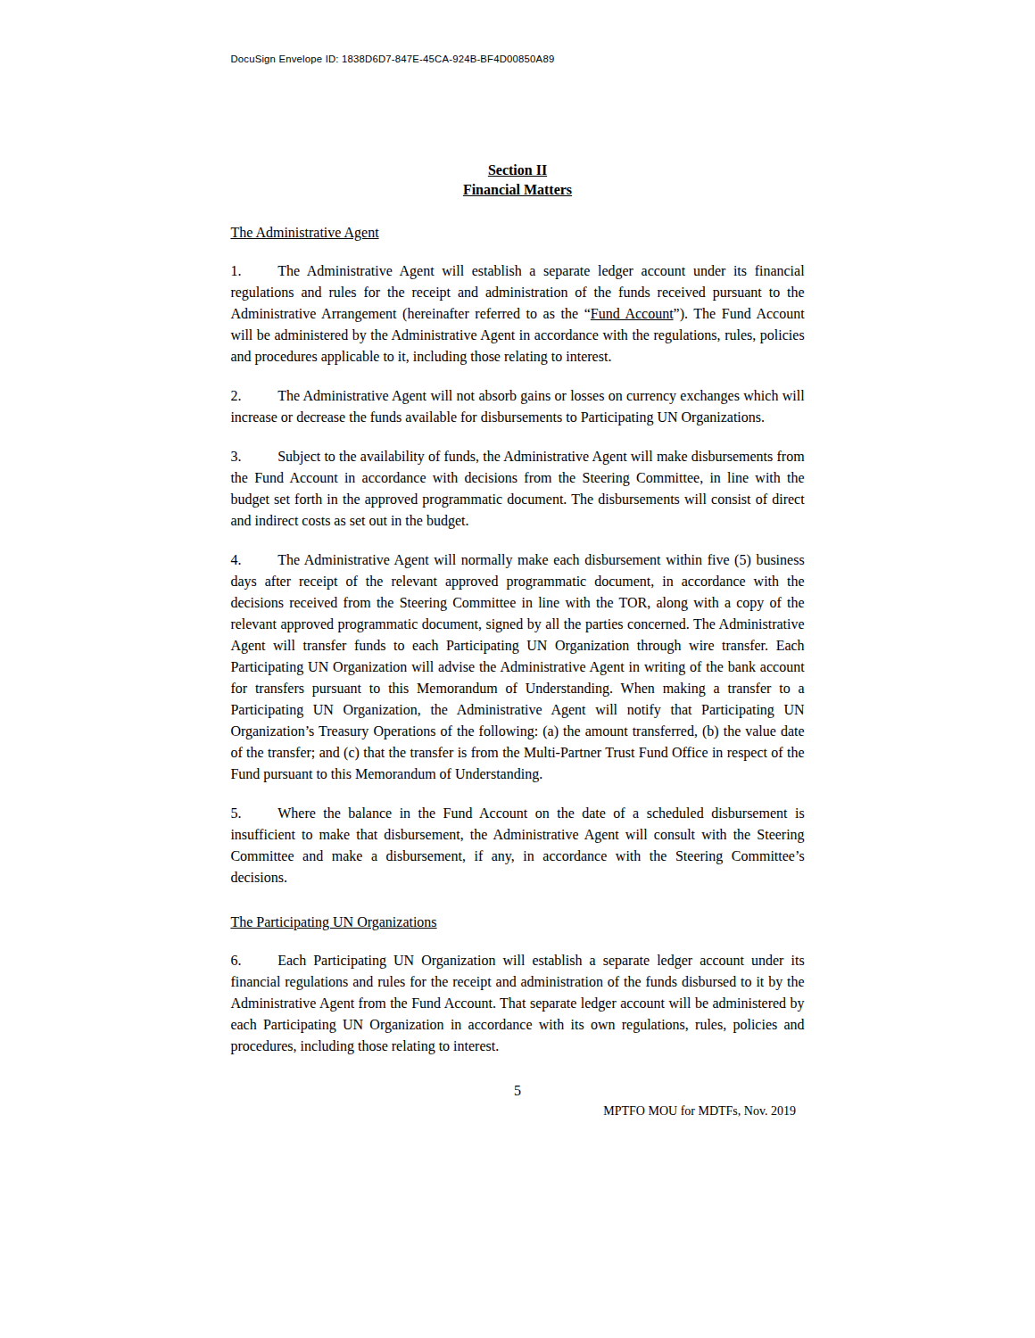DocuSign Envelope ID: 1838D6D7-847E-45CA-924B-BF4D00850A89
Section II Financial Matters
The Administrative Agent
1. The Administrative Agent will establish a separate ledger account under its financial regulations and rules for the receipt and administration of the funds received pursuant to the Administrative Arrangement (hereinafter referred to as the “Fund Account”). The Fund Account will be administered by the Administrative Agent in accordance with the regulations, rules, policies and procedures applicable to it, including those relating to interest.
2. The Administrative Agent will not absorb gains or losses on currency exchanges which will increase or decrease the funds available for disbursements to Participating UN Organizations.
3. Subject to the availability of funds, the Administrative Agent will make disbursements from the Fund Account in accordance with decisions from the Steering Committee, in line with the budget set forth in the approved programmatic document. The disbursements will consist of direct and indirect costs as set out in the budget.
4. The Administrative Agent will normally make each disbursement within five (5) business days after receipt of the relevant approved programmatic document, in accordance with the decisions received from the Steering Committee in line with the TOR, along with a copy of the relevant approved programmatic document, signed by all the parties concerned. The Administrative Agent will transfer funds to each Participating UN Organization through wire transfer. Each Participating UN Organization will advise the Administrative Agent in writing of the bank account for transfers pursuant to this Memorandum of Understanding. When making a transfer to a Participating UN Organization, the Administrative Agent will notify that Participating UN Organization’s Treasury Operations of the following: (a) the amount transferred, (b) the value date of the transfer; and (c) that the transfer is from the Multi-Partner Trust Fund Office in respect of the Fund pursuant to this Memorandum of Understanding.
5. Where the balance in the Fund Account on the date of a scheduled disbursement is insufficient to make that disbursement, the Administrative Agent will consult with the Steering Committee and make a disbursement, if any, in accordance with the Steering Committee’s decisions.
The Participating UN Organizations
6. Each Participating UN Organization will establish a separate ledger account under its financial regulations and rules for the receipt and administration of the funds disbursed to it by the Administrative Agent from the Fund Account. That separate ledger account will be administered by each Participating UN Organization in accordance with its own regulations, rules, policies and procedures, including those relating to interest.
5
MPTFO MOU for MDTFs, Nov. 2019